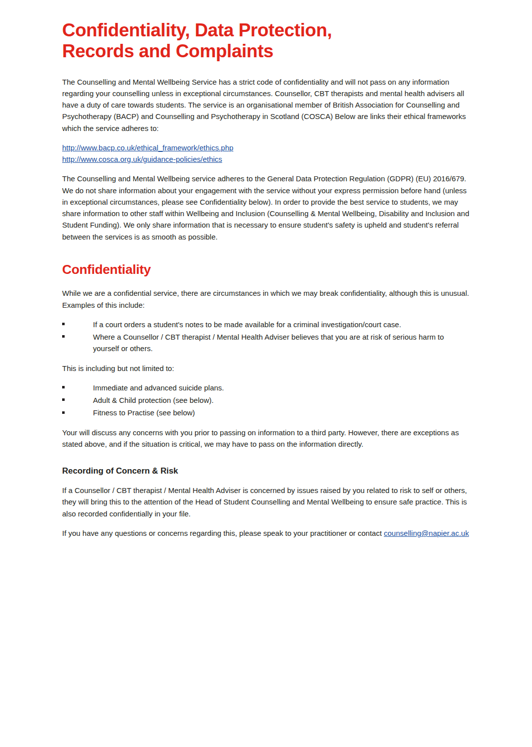Confidentiality, Data Protection,
Records and Complaints
The Counselling and Mental Wellbeing Service has a strict code of confidentiality and will not pass on any information regarding your counselling unless in exceptional circumstances. Counsellor, CBT therapists and mental health advisers all have a duty of care towards students. The service is an organisational member of British Association for Counselling and Psychotherapy (BACP) and Counselling and Psychotherapy in Scotland (COSCA) Below are links their ethical frameworks which the service adheres to:
http://www.bacp.co.uk/ethical_framework/ethics.php http://www.cosca.org.uk/guidance-policies/ethics
The Counselling and Mental Wellbeing service adheres to the General Data Protection Regulation (GDPR) (EU) 2016/679. We do not share information about your engagement with the service without your express permission before hand (unless in exceptional circumstances, please see Confidentiality below). In order to provide the best service to students, we may share information to other staff within Wellbeing and Inclusion (Counselling & Mental Wellbeing, Disability and Inclusion and Student Funding). We only share information that is necessary to ensure student's safety is upheld and student's referral between the services is as smooth as possible.
Confidentiality
While we are a confidential service, there are circumstances in which we may break confidentiality, although this is unusual. Examples of this include:
If a court orders a student's notes to be made available for a criminal investigation/court case.
Where a Counsellor / CBT therapist / Mental Health Adviser believes that you are at risk of serious harm to yourself or others.
This is including but not limited to:
Immediate and advanced suicide plans.
Adult & Child protection (see below).
Fitness to Practise (see below)
Your will discuss any concerns with you prior to passing on information to a third party. However, there are exceptions as stated above, and if the situation is critical, we may have to pass on the information directly.
Recording of Concern & Risk
If a Counsellor / CBT therapist / Mental Health Adviser is concerned by issues raised by you related to risk to self or others, they will bring this to the attention of the Head of Student Counselling and Mental Wellbeing to ensure safe practice. This is also recorded confidentially in your file.
If you have any questions or concerns regarding this, please speak to your practitioner or contact counselling@napier.ac.uk